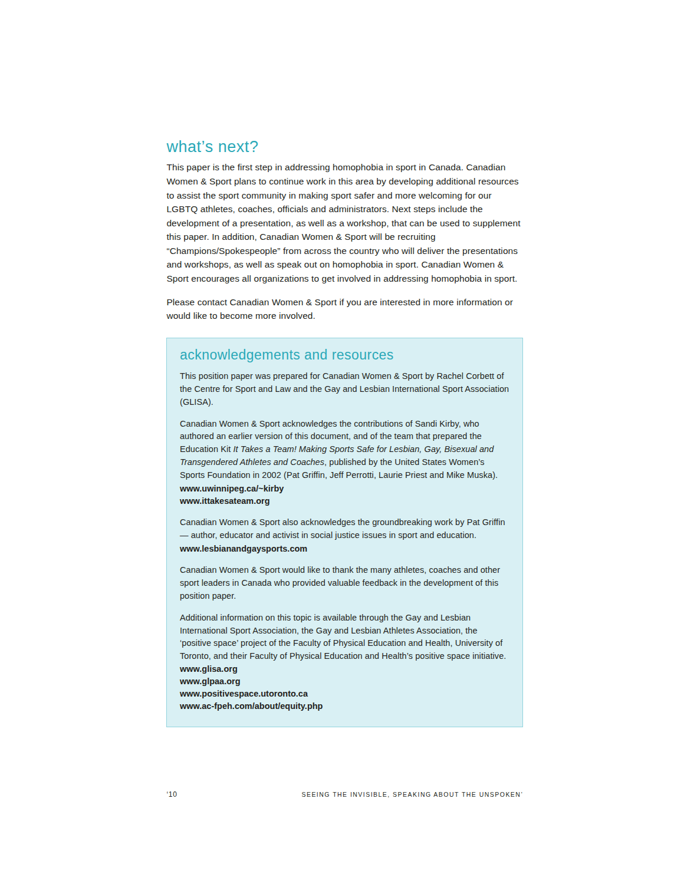what’s next?
This paper is the first step in addressing homophobia in sport in Canada. Canadian Women & Sport plans to continue work in this area by developing additional resources to assist the sport community in making sport safer and more welcoming for our LGBTQ athletes, coaches, officials and administrators. Next steps include the development of a presentation, as well as a workshop, that can be used to supplement this paper. In addition, Canadian Women & Sport will be recruiting “Champions/Spokespeople” from across the country who will deliver the presentations and workshops, as well as speak out on homophobia in sport. Canadian Women & Sport encourages all organizations to get involved in addressing homophobia in sport.
Please contact Canadian Women & Sport if you are interested in more information or would like to become more involved.
acknowledgements and resources
This position paper was prepared for Canadian Women & Sport by Rachel Corbett of the Centre for Sport and Law and the Gay and Lesbian International Sport Association (GLISA).
Canadian Women & Sport acknowledges the contributions of Sandi Kirby, who authored an earlier version of this document, and of the team that prepared the Education Kit It Takes a Team! Making Sports Safe for Lesbian, Gay, Bisexual and Transgendered Athletes and Coaches, published by the United States Women’s Sports Foundation in 2002 (Pat Griffin, Jeff Perrotti, Laurie Priest and Mike Muska).
www.uwinnipeg.ca/~kirby
www.ittakesateam.org
Canadian Women & Sport also acknowledges the groundbreaking work by Pat Griffin — author, educator and activist in social justice issues in sport and education.
www.lesbianandgaysports.com
Canadian Women & Sport would like to thank the many athletes, coaches and other sport leaders in Canada who provided valuable feedback in the development of this position paper.
Additional information on this topic is available through the Gay and Lesbian International Sport Association, the Gay and Lesbian Athletes Association, the ‘positive space’ project of the Faculty of Physical Education and Health, University of Toronto, and their Faculty of Physical Education and Health’s positive space initiative.
www.glisa.org
www.glpaa.org
www.positivespace.utoronto.ca
www.ac-fpeh.com/about/equity.php
‘10
Seeing the Invisible, Speaking About the Unspoken’